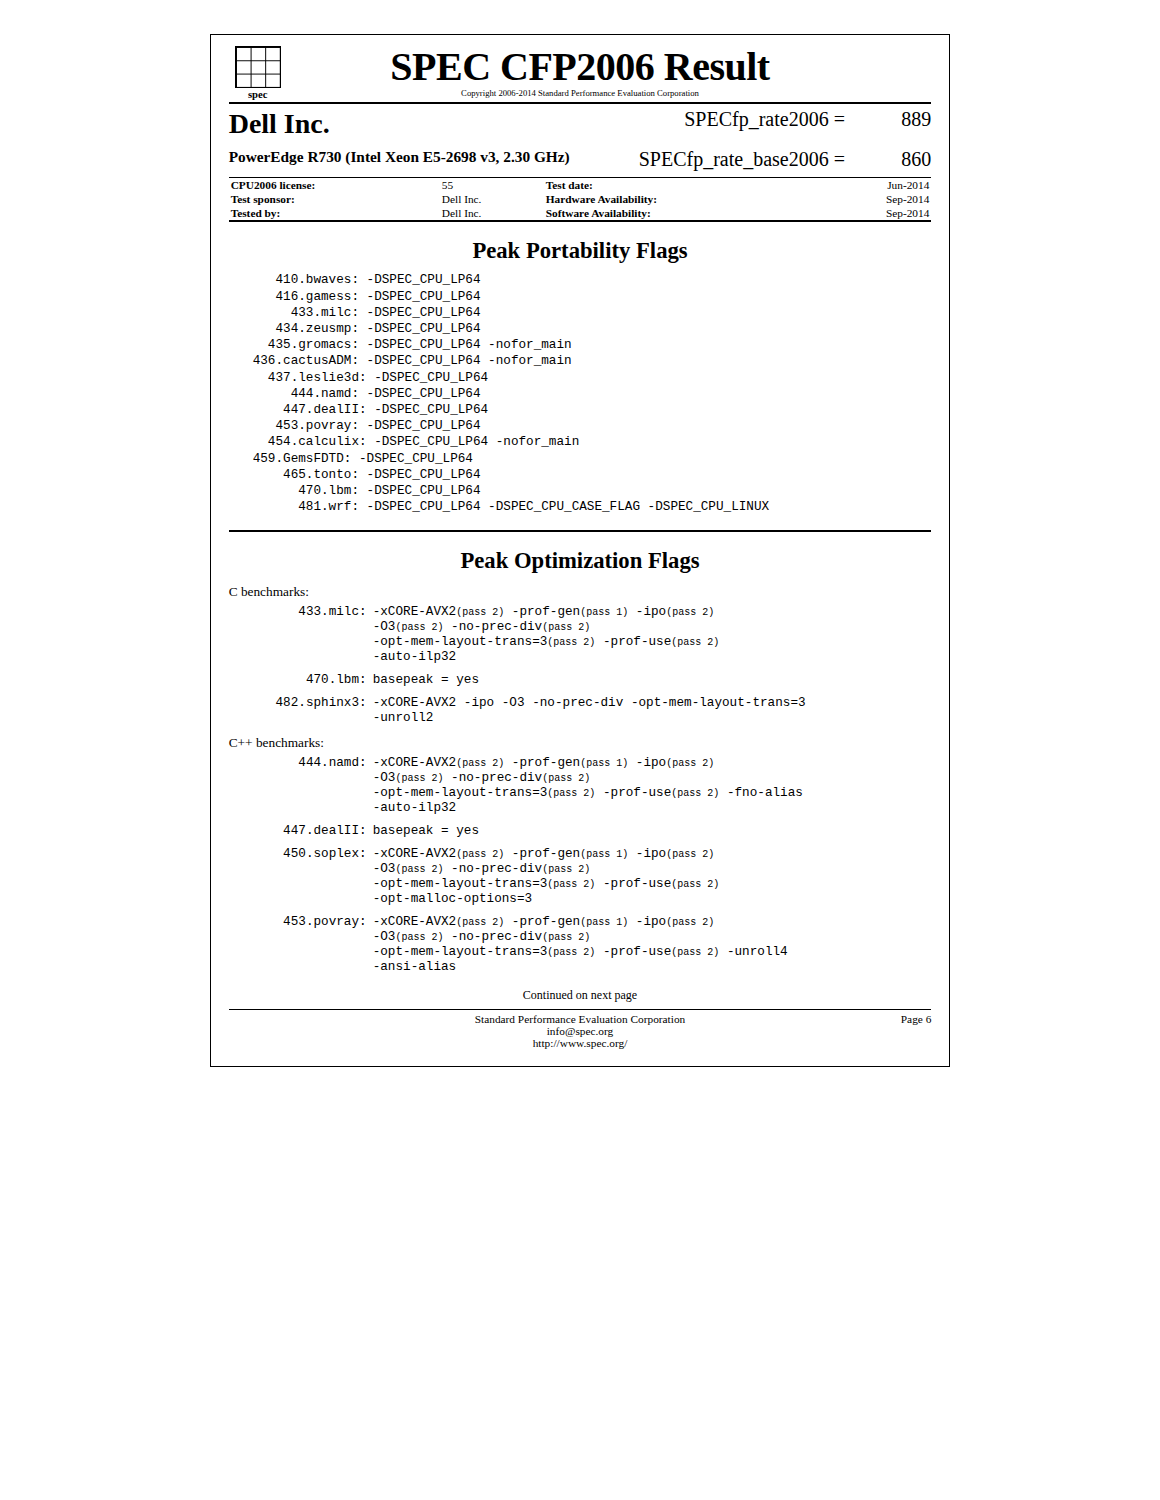spec
SPEC CFP2006 Result
Copyright 2006-2014 Standard Performance Evaluation Corporation
| Dell Inc. | SPECfp_rate2006 = | 889 |
| PowerEdge R730 (Intel Xeon E5-2698 v3, 2.30 GHz) | SPECfp_rate_base2006 = | 860 |
| CPU2006 license: | 55 | Test date: | Jun-2014 |
| Test sponsor: | Dell Inc. | Hardware Availability: | Sep-2014 |
| Tested by: | Dell Inc. | Software Availability: | Sep-2014 |
Peak Portability Flags
410.bwaves: -DSPEC_CPU_LP64 416.gamess: -DSPEC_CPU_LP64 433.milc: -DSPEC_CPU_LP64 434.zeusmp: -DSPEC_CPU_LP64 435.gromacs: -DSPEC_CPU_LP64 -nofor_main 436.cactusADM: -DSPEC_CPU_LP64 -nofor_main 437.leslie3d: -DSPEC_CPU_LP64 444.namd: -DSPEC_CPU_LP64 447.dealII: -DSPEC_CPU_LP64 453.povray: -DSPEC_CPU_LP64 454.calculix: -DSPEC_CPU_LP64 -nofor_main 459.GemsFDTD: -DSPEC_CPU_LP64 465.tonto: -DSPEC_CPU_LP64 470.lbm: -DSPEC_CPU_LP64 481.wrf: -DSPEC_CPU_LP64 -DSPEC_CPU_CASE_FLAG -DSPEC_CPU_LINUX
Peak Optimization Flags
C benchmarks:
433.milc:
-xCORE-AVX2(pass 2) -prof-gen(pass 1) -ipo(pass 2) -O3(pass 2) -no-prec-div(pass 2) -opt-mem-layout-trans=3(pass 2) -prof-use(pass 2) -auto-ilp32
470.lbm:
basepeak = yes
482.sphinx3:
-xCORE-AVX2 -ipo -O3 -no-prec-div -opt-mem-layout-trans=3 -unroll2
C++ benchmarks:
444.namd:
-xCORE-AVX2(pass 2) -prof-gen(pass 1) -ipo(pass 2) -O3(pass 2) -no-prec-div(pass 2) -opt-mem-layout-trans=3(pass 2) -prof-use(pass 2) -fno-alias -auto-ilp32
447.dealII:
basepeak = yes
450.soplex:
-xCORE-AVX2(pass 2) -prof-gen(pass 1) -ipo(pass 2) -O3(pass 2) -no-prec-div(pass 2) -opt-mem-layout-trans=3(pass 2) -prof-use(pass 2) -opt-malloc-options=3
453.povray:
-xCORE-AVX2(pass 2) -prof-gen(pass 1) -ipo(pass 2) -O3(pass 2) -no-prec-div(pass 2) -opt-mem-layout-trans=3(pass 2) -prof-use(pass 2) -unroll4 -ansi-alias
Continued on next page
Standard Performance Evaluation Corporation
info@spec.org
http://www.spec.org/ Page 6